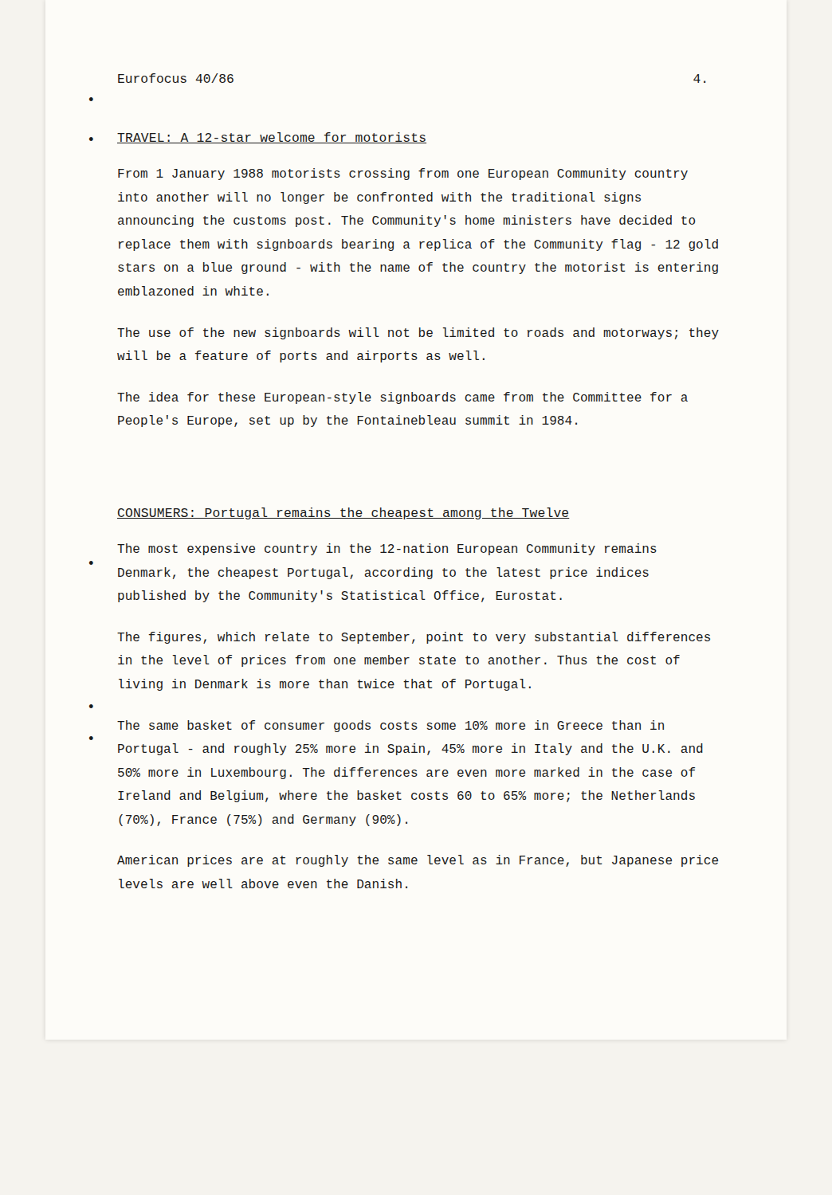• • • • •
Eurofocus 40/86 4.
TRAVEL: A 12-star welcome for motorists
From 1 January 1988 motorists crossing from one European Community country into another will no longer be confronted with the traditional signs announcing the customs post. The Community's home ministers have decided to replace them with signboards bearing a replica of the Community flag - 12 gold stars on a blue ground - with the name of the country the motorist is entering emblazoned in white.
The use of the new signboards will not be limited to roads and motorways; they will be a feature of ports and airports as well.
The idea for these European-style signboards came from the Committee for a People's Europe, set up by the Fontainebleau summit in 1984.
CONSUMERS: Portugal remains the cheapest among the Twelve
The most expensive country in the 12-nation European Community remains Denmark, the cheapest Portugal, according to the latest price indices published by the Community's Statistical Office, Eurostat.
The figures, which relate to September, point to very substantial differences in the level of prices from one member state to another. Thus the cost of living in Denmark is more than twice that of Portugal.
The same basket of consumer goods costs some 10% more in Greece than in Portugal - and roughly 25% more in Spain, 45% more in Italy and the U.K. and 50% more in Luxembourg. The differences are even more marked in the case of Ireland and Belgium, where the basket costs 60 to 65% more; the Netherlands (70%), France (75%) and Germany (90%).
American prices are at roughly the same level as in France, but Japanese price levels are well above even the Danish.